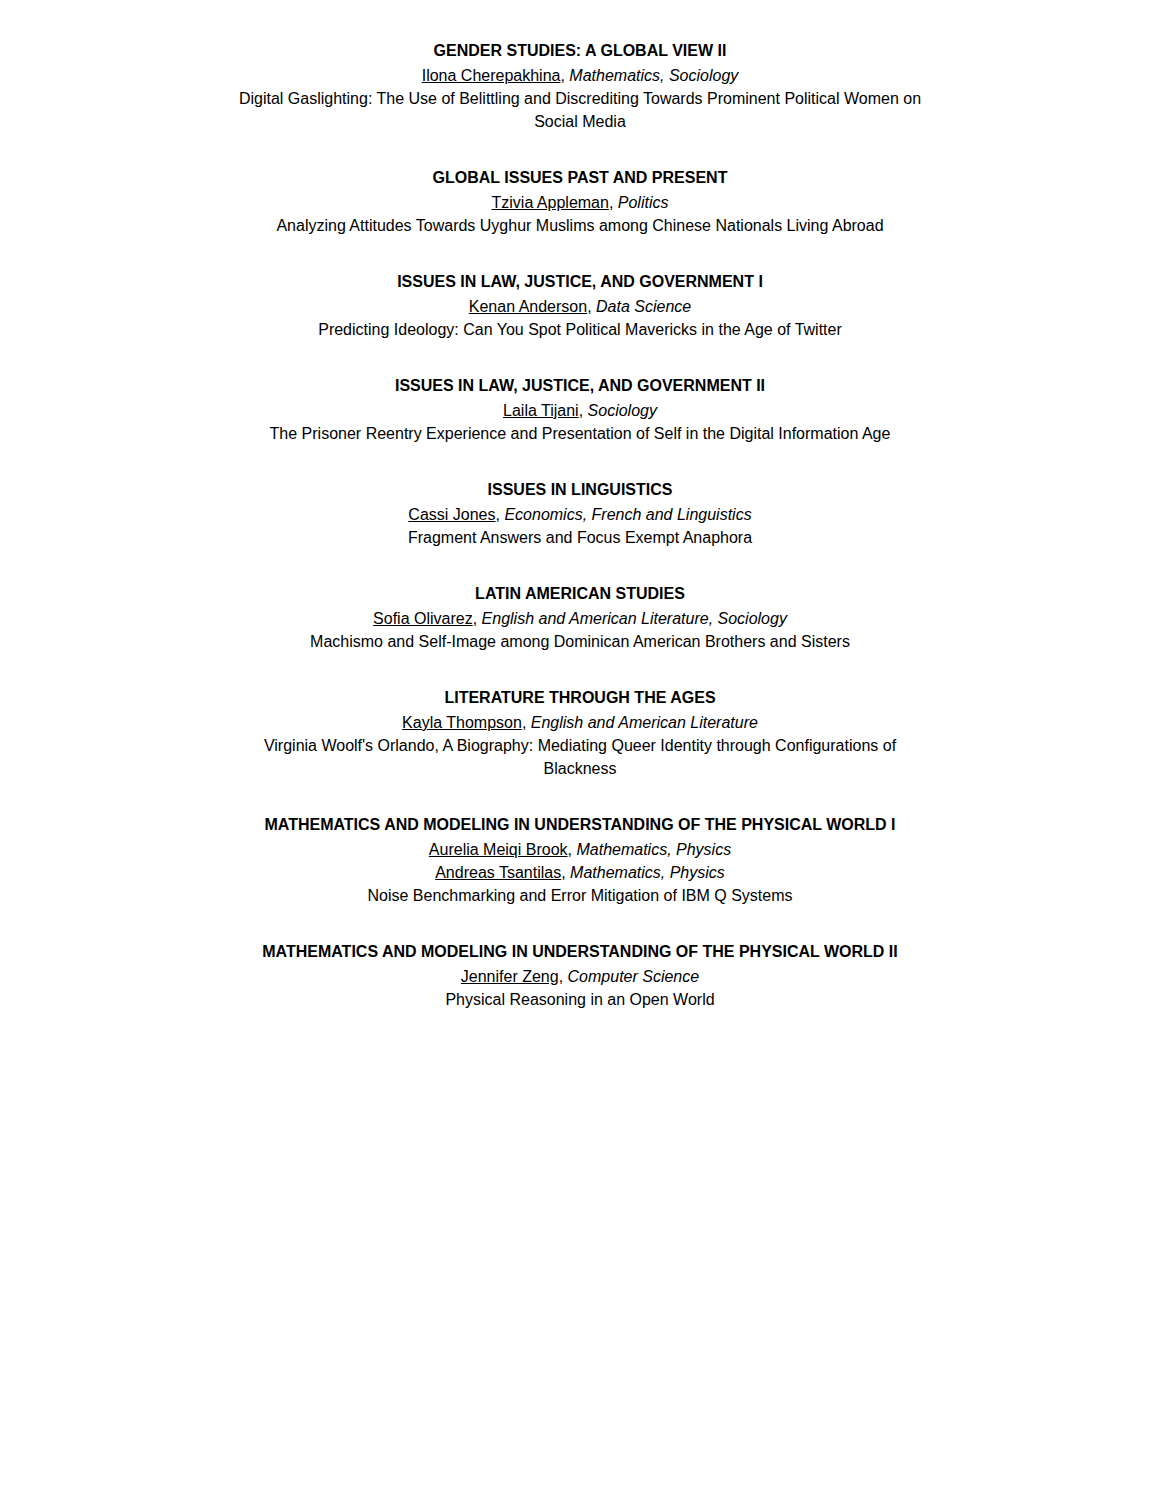Gender Studies: A Global View II
Ilona Cherepakhina, Mathematics, Sociology
Digital Gaslighting: The Use of Belittling and Discrediting Towards Prominent Political Women on Social Media
Global Issues Past and Present
Tzivia Appleman, Politics
Analyzing Attitudes Towards Uyghur Muslims among Chinese Nationals Living Abroad
Issues in Law, Justice, and Government I
Kenan Anderson, Data Science
Predicting Ideology: Can You Spot Political Mavericks in the Age of Twitter
Issues in Law, Justice, and Government II
Laila Tijani, Sociology
The Prisoner Reentry Experience and Presentation of Self in the Digital Information Age
Issues in Linguistics
Cassi Jones, Economics, French and Linguistics
Fragment Answers and Focus Exempt Anaphora
Latin American Studies
Sofia Olivarez, English and American Literature, Sociology
Machismo and Self-Image among Dominican American Brothers and Sisters
Literature Through the Ages
Kayla Thompson, English and American Literature
Virginia Woolf's Orlando, A Biography: Mediating Queer Identity through Configurations of Blackness
Mathematics and Modeling in Understanding of the Physical World I
Aurelia Meiqi Brook, Mathematics, Physics
Andreas Tsantilas, Mathematics, Physics
Noise Benchmarking and Error Mitigation of IBM Q Systems
Mathematics and Modeling in Understanding of the Physical World II
Jennifer Zeng, Computer Science
Physical Reasoning in an Open World